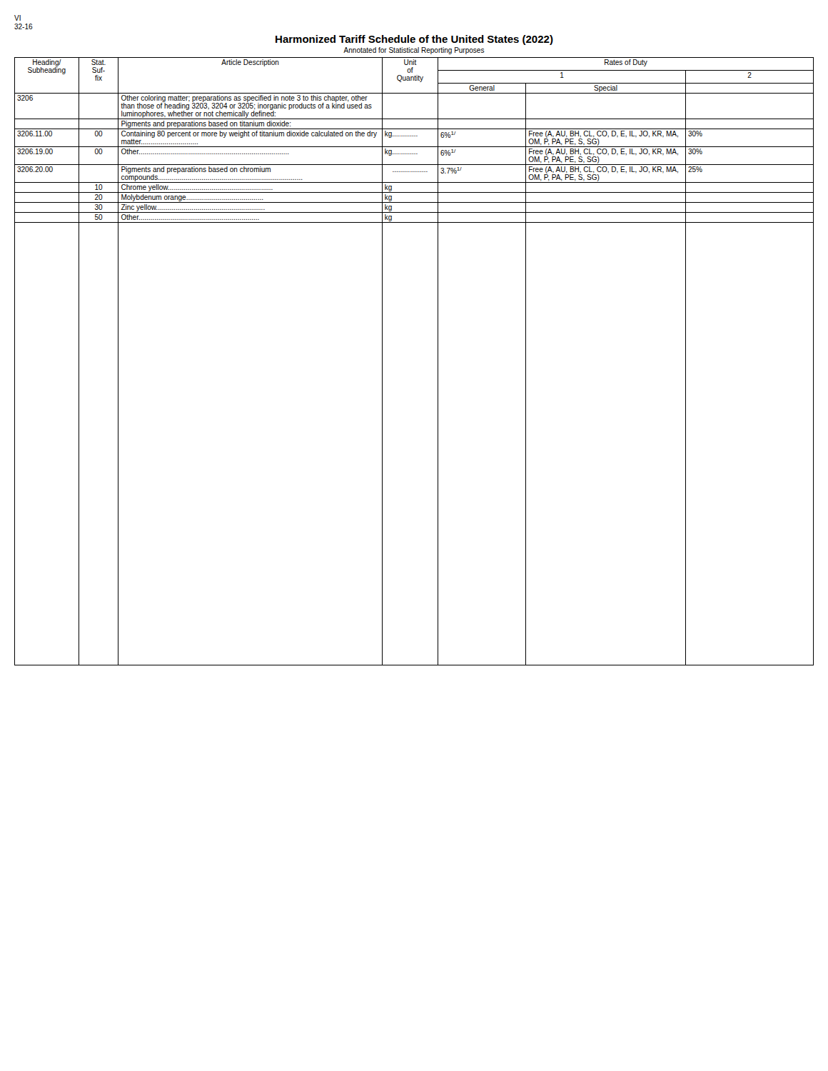VI
32-16
Harmonized Tariff Schedule of the United States (2022)
Annotated for Statistical Reporting Purposes
| Heading/ Subheading | Stat. Suf- fix | Article Description | Unit of Quantity | Rates of Duty |
| --- | --- | --- | --- | --- |
| 1 | 2 |
| | | | | General | Special | |
| 3206 | | Other coloring matter; preparations as specified in note 3 to this chapter, other than those of heading 3203, 3204 or 3205; inorganic products of a kind used as luminophores, whether or not chemically defined: | | | | |
| | | Pigments and preparations based on titanium dioxide: | | | | |
| 3206.11.00 | 00 | Containing 80 percent or more by weight of titanium dioxide calculated on the dry matter ............................. | kg ............. | 6% 1/ | Free (A, AU, BH, CL, CO, D, E, IL, JO, KR, MA, OM, P, PA, PE, S, SG) | 30% |
| 3206.19.00 | 00 | Other ............................................................................ | kg ............. | 6% 1/ | Free (A, AU, BH, CL, CO, D, E, IL, JO, KR, MA, OM, P, PA, PE, S, SG) | 30% |
| 3206.20.00 | | Pigments and preparations based on chromium compounds ......................................................................... | .................. | 3.7% 1/ | Free (A, AU, BH, CL, CO, D, E, IL, JO, KR, MA, OM, P, PA, PE, S, SG) | 25% |
| | 10 | Chrome yellow ..................................................... | kg | | | |
| | 20 | Molybdenum orange ....................................... | kg | | | |
| | 30 | Zinc yellow ....................................................... | kg | | | |
| | 50 | Other ............................................................. | kg | | | |